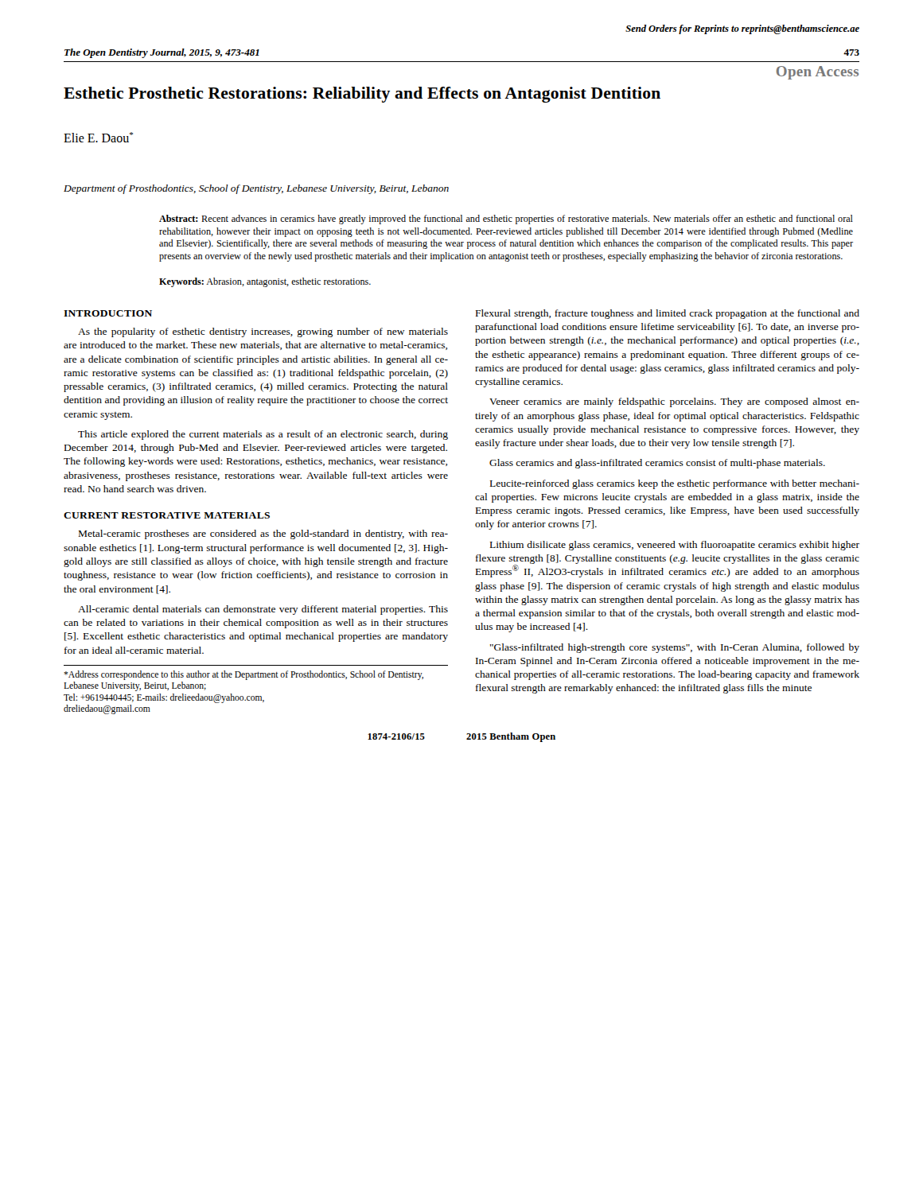Send Orders for Reprints to reprints@benthamscience.ae
The Open Dentistry Journal, 2015, 9, 473-481
473
Open Access
Esthetic Prosthetic Restorations: Reliability and Effects on Antagonist Dentition
Elie E. Daou*
Department of Prosthodontics, School of Dentistry, Lebanese University, Beirut, Lebanon
Abstract: Recent advances in ceramics have greatly improved the functional and esthetic properties of restorative materials. New materials offer an esthetic and functional oral rehabilitation, however their impact on opposing teeth is not well-documented. Peer-reviewed articles published till December 2014 were identified through Pubmed (Medline and Elsevier). Scientifically, there are several methods of measuring the wear process of natural dentition which enhances the comparison of the complicated results. This paper presents an overview of the newly used prosthetic materials and their implication on antagonist teeth or prostheses, especially emphasizing the behavior of zirconia restorations.
Keywords: Abrasion, antagonist, esthetic restorations.
INTRODUCTION
As the popularity of esthetic dentistry increases, growing number of new materials are introduced to the market. These new materials, that are alternative to metal-ceramics, are a delicate combination of scientific principles and artistic abilities. In general all ceramic restorative systems can be classified as: (1) traditional feldspathic porcelain, (2) pressable ceramics, (3) infiltrated ceramics, (4) milled ceramics. Protecting the natural dentition and providing an illusion of reality require the practitioner to choose the correct ceramic system.
This article explored the current materials as a result of an electronic search, during December 2014, through Pub-Med and Elsevier. Peer-reviewed articles were targeted. The following key-words were used: Restorations, esthetics, mechanics, wear resistance, abrasiveness, prostheses resistance, restorations wear. Available full-text articles were read. No hand search was driven.
CURRENT RESTORATIVE MATERIALS
Metal-ceramic prostheses are considered as the gold-standard in dentistry, with reasonable esthetics [1]. Long-term structural performance is well documented [2, 3]. High-gold alloys are still classified as alloys of choice, with high tensile strength and fracture toughness, resistance to wear (low friction coefficients), and resistance to corrosion in the oral environment [4].
All-ceramic dental materials can demonstrate very different material properties. This can be related to variations in their chemical composition as well as in their structures [5]. Excellent esthetic characteristics and optimal mechanical properties are mandatory for an ideal all-ceramic material.
*Address correspondence to this author at the Department of Prosthodontics, School of Dentistry, Lebanese University, Beirut, Lebanon;
Tel: +9619440445; E-mails: drelieedaou@yahoo.com,
dreliedaou@gmail.com
Flexural strength, fracture toughness and limited crack propagation at the functional and parafunctional load conditions ensure lifetime serviceability [6]. To date, an inverse proportion between strength (i.e., the mechanical performance) and optical properties (i.e., the esthetic appearance) remains a predominant equation. Three different groups of ceramics are produced for dental usage: glass ceramics, glass infiltrated ceramics and polycrystalline ceramics.
Veneer ceramics are mainly feldspathic porcelains. They are composed almost entirely of an amorphous glass phase, ideal for optimal optical characteristics. Feldspathic ceramics usually provide mechanical resistance to compressive forces. However, they easily fracture under shear loads, due to their very low tensile strength [7].
Glass ceramics and glass-infiltrated ceramics consist of multi-phase materials.
Leucite-reinforced glass ceramics keep the esthetic performance with better mechanical properties. Few microns leucite crystals are embedded in a glass matrix, inside the Empress ceramic ingots. Pressed ceramics, like Empress, have been used successfully only for anterior crowns [7].
Lithium disilicate glass ceramics, veneered with fluoroapatite ceramics exhibit higher flexure strength [8]. Crystalline constituents (e.g. leucite crystallites in the glass ceramic Empress® II, Al2O3-crystals in infiltrated ceramics etc.) are added to an amorphous glass phase [9]. The dispersion of ceramic crystals of high strength and elastic modulus within the glassy matrix can strengthen dental porcelain. As long as the glassy matrix has a thermal expansion similar to that of the crystals, both overall strength and elastic modulus may be increased [4].
"Glass-infiltrated high-strength core systems", with In-Ceran Alumina, followed by In-Ceram Spinnel and In-Ceram Zirconia offered a noticeable improvement in the mechanical properties of all-ceramic restorations. The load-bearing capacity and framework flexural strength are remarkably enhanced: the infiltrated glass fills the minute
1874-2106/152015 Bentham Open